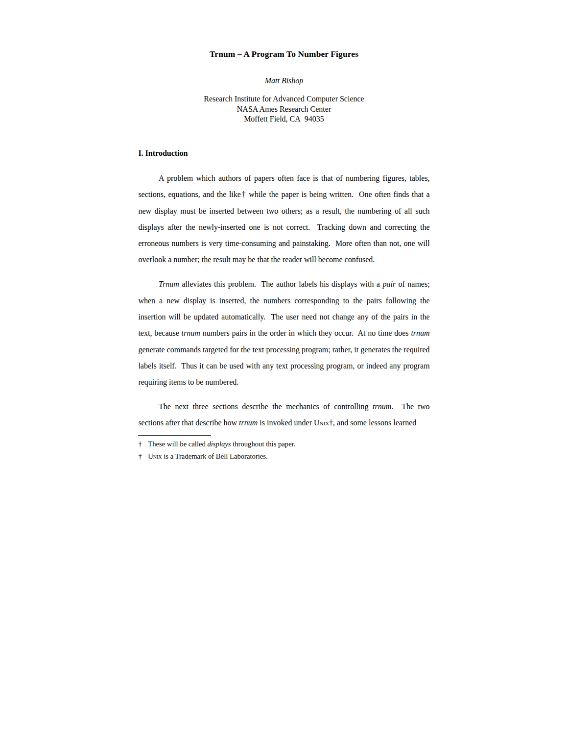Trnum – A Program To Number Figures
Matt Bishop
Research Institute for Advanced Computer Science
NASA Ames Research Center
Moffett Field, CA 94035
I. Introduction
A problem which authors of papers often face is that of numbering figures, tables, sections, equations, and the like† while the paper is being written. One often finds that a new display must be inserted between two others; as a result, the numbering of all such displays after the newly-inserted one is not correct. Tracking down and correcting the erroneous numbers is very time-consuming and painstaking. More often than not, one will overlook a number; the result may be that the reader will become confused.
Trnum alleviates this problem. The author labels his displays with a pair of names; when a new display is inserted, the numbers corresponding to the pairs following the insertion will be updated automatically. The user need not change any of the pairs in the text, because trnum numbers pairs in the order in which they occur. At no time does trnum generate commands targeted for the text processing program; rather, it generates the required labels itself. Thus it can be used with any text processing program, or indeed any program requiring items to be numbered.
The next three sections describe the mechanics of controlling trnum. The two sections after that describe how trnum is invoked under Unix†, and some lessons learned
†These will be called displays throughout this paper.
†Unix is a Trademark of Bell Laboratories.